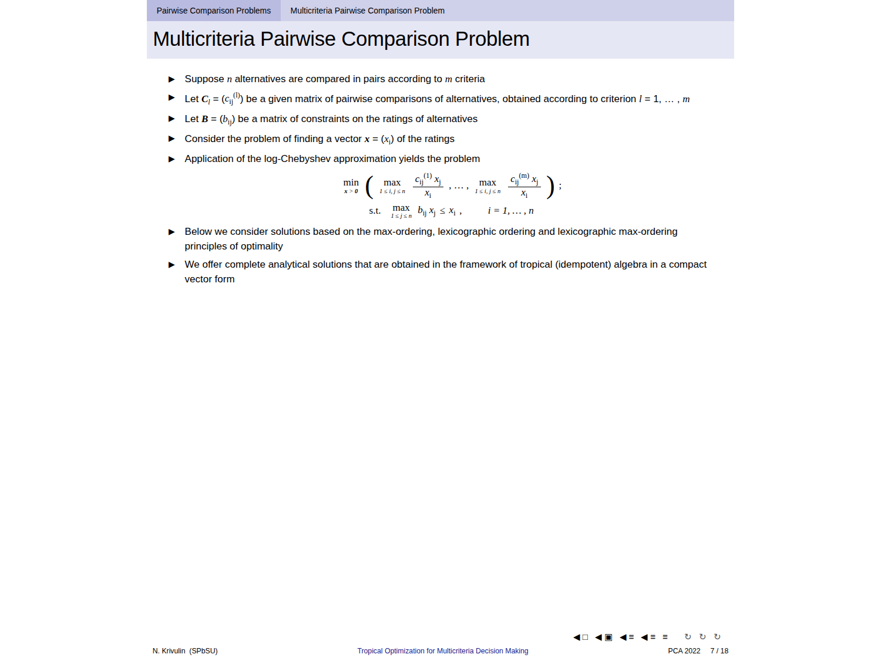Pairwise Comparison Problems
Multicriteria Pairwise Comparison Problem
Multicriteria Pairwise Comparison Problem
Suppose n alternatives are compared in pairs according to m criteria
Let Cl = (cij(l)) be a given matrix of pairwise comparisons of alternatives, obtained according to criterion l = 1, … , m
Let B = (bij) be a matrix of constraints on the ratings of alternatives
Consider the problem of finding a vector x = (xi) of the ratings
Application of the log-Chebyshev approximation yields the problem
min x > 0 ( max 1 ≤ i, j ≤ n cij(1) xj xi , … , max 1 ≤ i, j ≤ n cij(m) xj xi ) ;
s.t. max 1 ≤ j ≤ n bij xj ≤ xi, i = 1, … , n
Below we consider solutions based on the max-ordering, lexicographic ordering and lexicographic max-ordering principles of optimality
We offer complete analytical solutions that are obtained in the framework of tropical (idempotent) algebra in a compact vector form
◀□ ◀▣ ◀≡ ◀≡ ≡ ↻ ↻ ↻
N. Krivulin (SPbSU)
Tropical Optimization for Multicriteria Decision Making
PCA 2022 7 / 18